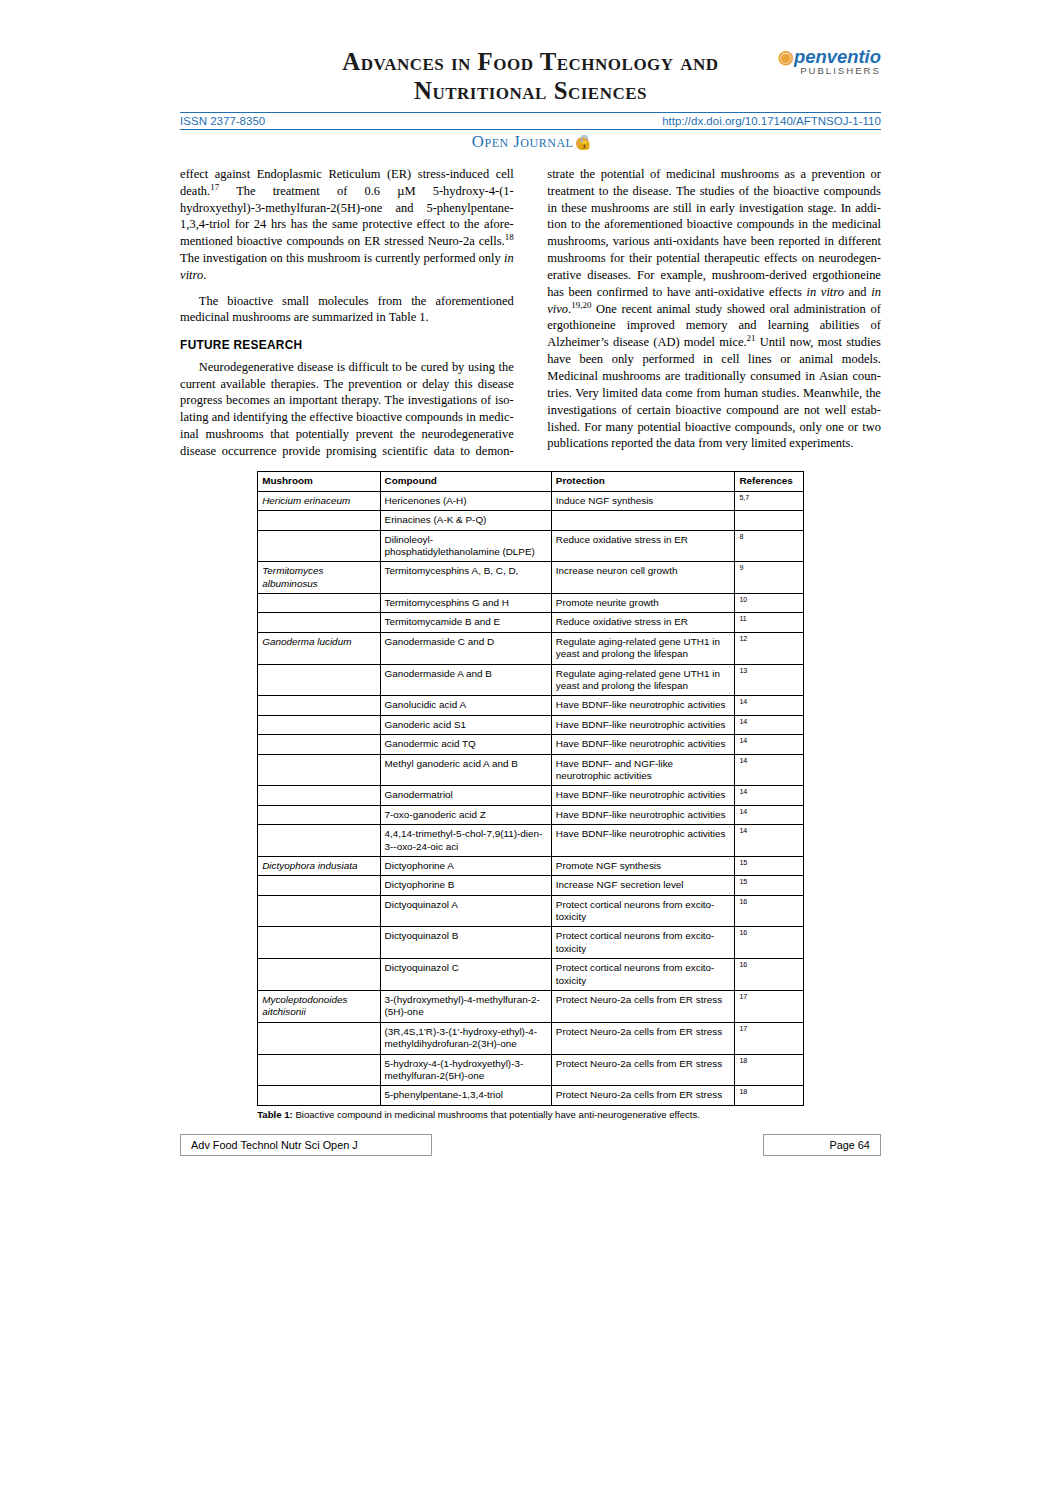◉penventio
PUBLISHERS
Advances in Food Technology and
Nutritional Sciences
ISSN 2377-8350
http://dx.doi.org/10.17140/AFTNSOJ-1-110
Open Journal🔓
effect against Endoplasmic Reticulum (ER) stress-induced cell death.17 The treatment of 0.6 µM 5-hydroxy-4-(1-hydroxyethyl)-3-methylfuran-2(5H)-one and 5-phenylpentane-1,3,4-triol for 24 hrs has the same protective effect to the aforementioned bioactive compounds on ER stressed Neuro-2a cells.18 The investigation on this mushroom is currently performed only in vitro.
The bioactive small molecules from the aforementioned medicinal mushrooms are summarized in Table 1.
Future Research
Neurodegenerative disease is difficult to be cured by using the current available therapies. The prevention or delay this disease progress becomes an important therapy. The investigations of isolating and identifying the effective bioactive compounds in medicinal mushrooms that potentially prevent the neurodegenerative disease occurrence provide promising scientific data to demonstrate the potential of medicinal mushrooms as a prevention or treatment to the disease. The studies of the bioactive compounds in these mushrooms are still in early investigation stage. In addition to the aforementioned bioactive compounds in the medicinal mushrooms, various anti-oxidants have been reported in different mushrooms for their potential therapeutic effects on neurodegenerative diseases. For example, mushroom-derived ergothioneine has been confirmed to have anti-oxidative effects in vitro and in vivo.19,20 One recent animal study showed oral administration of ergothioneine improved memory and learning abilities of Alzheimer’s disease (AD) model mice.21 Until now, most studies have been only performed in cell lines or animal models. Medicinal mushrooms are traditionally consumed in Asian countries. Very limited data come from human studies. Meanwhile, the investigations of certain bioactive compound are not well established. For many potential bioactive compounds, only one or two publications reported the data from very limited experiments.
| Mushroom | Compound | Protection | References |
| --- | --- | --- | --- |
| Hericium erinaceum | Hericenones (A-H) | Induce NGF synthesis | 5,7 |
| | Erinacines (A-K & P-Q) | | |
| | Dilinoleoyl-phosphatidylethanolamine (DLPE) | Reduce oxidative stress in ER | 8 |
| Termitomyces albuminosus | Termitomycesphins A, B, C, D, | Increase neuron cell growth | 9 |
| | Termitomycesphins G and H | Promote neurite growth | 10 |
| | Termitomycamide B and E | Reduce oxidative stress in ER | 11 |
| Ganoderma lucidum | Ganodermaside C and D | Regulate aging-related gene UTH1 in yeast and prolong the lifespan | 12 |
| | Ganodermaside A and B | Regulate aging-related gene UTH1 in yeast and prolong the lifespan | 13 |
| | Ganolucidic acid A | Have BDNF-like neurotrophic activities | 14 |
| | Ganoderic acid S1 | Have BDNF-like neurotrophic activities | 14 |
| | Ganodermic acid TQ | Have BDNF-like neurotrophic activities | 14 |
| | Methyl ganoderic acid A and B | Have BDNF- and NGF-like neurotrophic activities | 14 |
| | Ganodermatriol | Have BDNF-like neurotrophic activities | 14 |
| | 7-oxo-ganoderic acid Z | Have BDNF-like neurotrophic activities | 14 |
| | 4,4,14-trimethyl-5-chol-7,9(11)-dien-3--oxo-24-oic aci | Have BDNF-like neurotrophic activities | 14 |
| Dictyophora indusiata | Dictyophorine A | Promote NGF synthesis | 15 |
| | Dictyophorine B | Increase NGF secretion level | 15 |
| | Dictyoquinazol A | Protect cortical neurons from excito-toxicity | 16 |
| | Dictyoquinazol B | Protect cortical neurons from excito-toxicity | 16 |
| | Dictyoquinazol C | Protect cortical neurons from excito-toxicity | 16 |
| Mycoleptodonoides aitchisonii | 3-(hydroxymethyl)-4-methylfuran-2-(5H)-one | Protect Neuro-2a cells from ER stress | 17 |
| | (3R,4S,1’R)-3-(1’-hydroxy-ethyl)-4-methyldihydrofuran-2(3H)-one | Protect Neuro-2a cells from ER stress | 17 |
| | 5-hydroxy-4-(1-hydroxyethyl)-3-methylfuran-2(5H)-one | Protect Neuro-2a cells from ER stress | 18 |
| | 5-phenylpentane-1,3,4-triol | Protect Neuro-2a cells from ER stress | 18 |
Table 1: Bioactive compound in medicinal mushrooms that potentially have anti-neurogenerative effects.
Adv Food Technol Nutr Sci Open J
Page 64